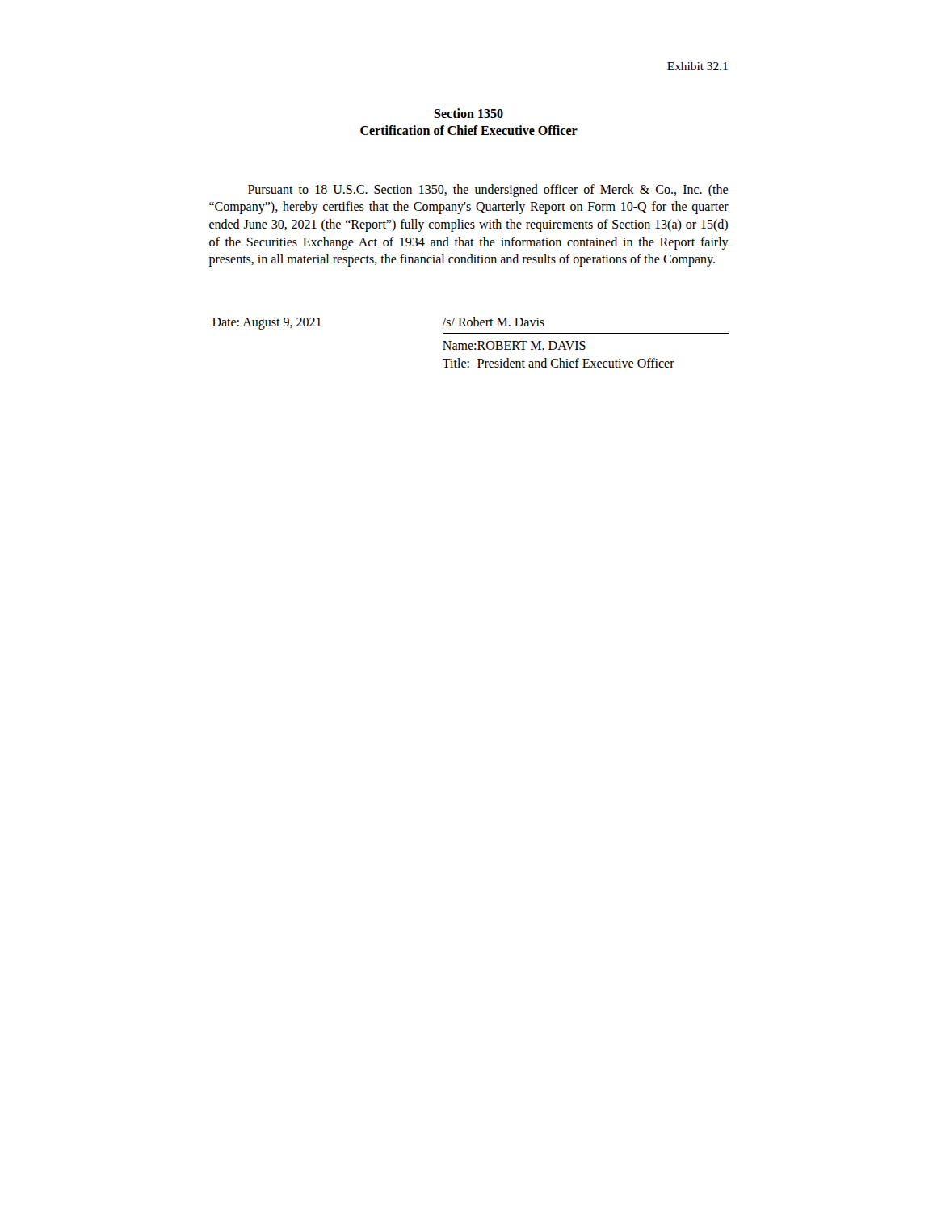Exhibit 32.1
Section 1350 Certification of Chief Executive Officer
Pursuant to 18 U.S.C. Section 1350, the undersigned officer of Merck & Co., Inc. (the “Company”), hereby certifies that the Company's Quarterly Report on Form 10-Q for the quarter ended June 30, 2021 (the “Report”) fully complies with the requirements of Section 13(a) or 15(d) of the Securities Exchange Act of 1934 and that the information contained in the Report fairly presents, in all material respects, the financial condition and results of operations of the Company.
| Date: August 9, 2021 | /s/ Robert M. Davis / Name: / ROBERT M. DAVIS / / Title: / President and Chief Executive Officer / |